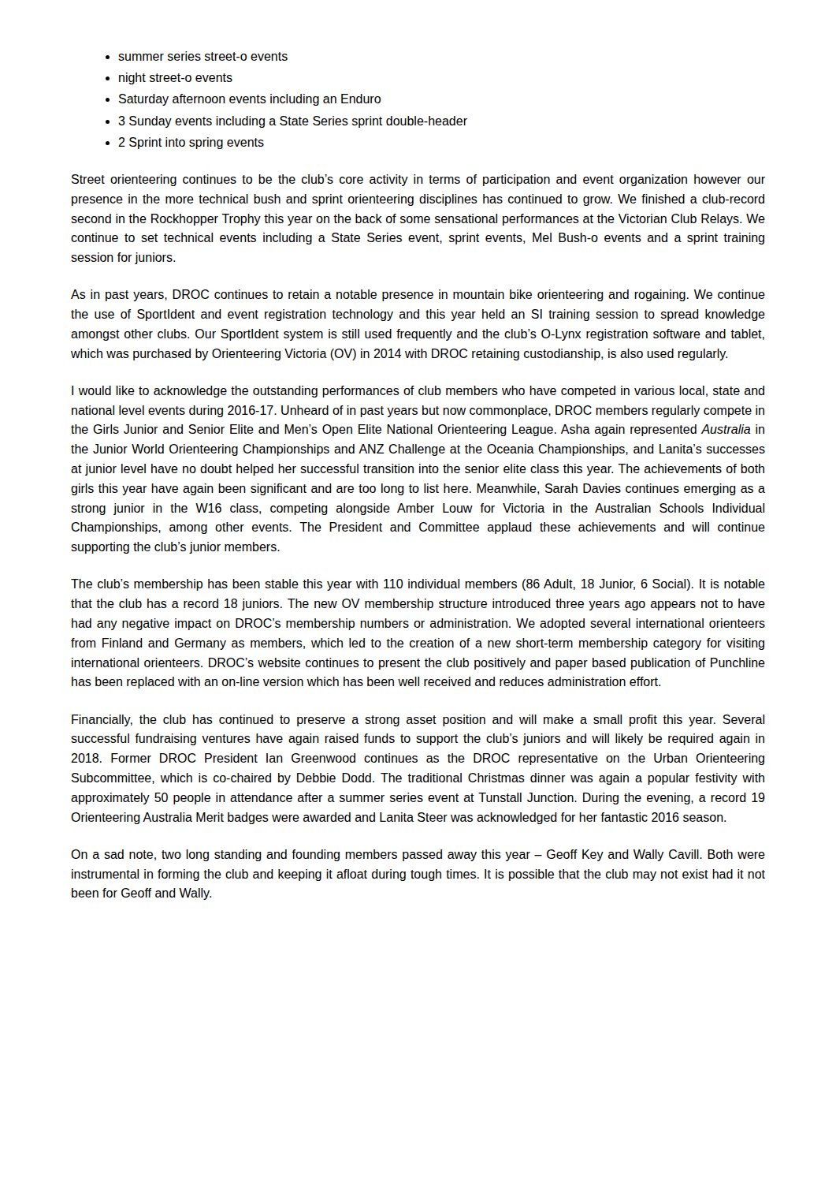summer series street-o events
night street-o events
Saturday afternoon events including an Enduro
3 Sunday events including a State Series sprint double-header
2 Sprint into spring events
Street orienteering continues to be the club’s core activity in terms of participation and event organization however our presence in the more technical bush and sprint orienteering disciplines has continued to grow. We finished a club-record second in the Rockhopper Trophy this year on the back of some sensational performances at the Victorian Club Relays. We continue to set technical events including a State Series event, sprint events, Mel Bush-o events and a sprint training session for juniors.
As in past years, DROC continues to retain a notable presence in mountain bike orienteering and rogaining. We continue the use of SportIdent and event registration technology and this year held an SI training session to spread knowledge amongst other clubs. Our SportIdent system is still used frequently and the club’s O-Lynx registration software and tablet, which was purchased by Orienteering Victoria (OV) in 2014 with DROC retaining custodianship, is also used regularly.
I would like to acknowledge the outstanding performances of club members who have competed in various local, state and national level events during 2016-17. Unheard of in past years but now commonplace, DROC members regularly compete in the Girls Junior and Senior Elite and Men’s Open Elite National Orienteering League. Asha again represented Australia in the Junior World Orienteering Championships and ANZ Challenge at the Oceania Championships, and Lanita’s successes at junior level have no doubt helped her successful transition into the senior elite class this year. The achievements of both girls this year have again been significant and are too long to list here. Meanwhile, Sarah Davies continues emerging as a strong junior in the W16 class, competing alongside Amber Louw for Victoria in the Australian Schools Individual Championships, among other events. The President and Committee applaud these achievements and will continue supporting the club’s junior members.
The club’s membership has been stable this year with 110 individual members (86 Adult, 18 Junior, 6 Social). It is notable that the club has a record 18 juniors. The new OV membership structure introduced three years ago appears not to have had any negative impact on DROC’s membership numbers or administration. We adopted several international orienteers from Finland and Germany as members, which led to the creation of a new short-term membership category for visiting international orienteers. DROC’s website continues to present the club positively and paper based publication of Punchline has been replaced with an on-line version which has been well received and reduces administration effort.
Financially, the club has continued to preserve a strong asset position and will make a small profit this year. Several successful fundraising ventures have again raised funds to support the club’s juniors and will likely be required again in 2018. Former DROC President Ian Greenwood continues as the DROC representative on the Urban Orienteering Subcommittee, which is co-chaired by Debbie Dodd. The traditional Christmas dinner was again a popular festivity with approximately 50 people in attendance after a summer series event at Tunstall Junction. During the evening, a record 19 Orienteering Australia Merit badges were awarded and Lanita Steer was acknowledged for her fantastic 2016 season.
On a sad note, two long standing and founding members passed away this year – Geoff Key and Wally Cavill. Both were instrumental in forming the club and keeping it afloat during tough times. It is possible that the club may not exist had it not been for Geoff and Wally.